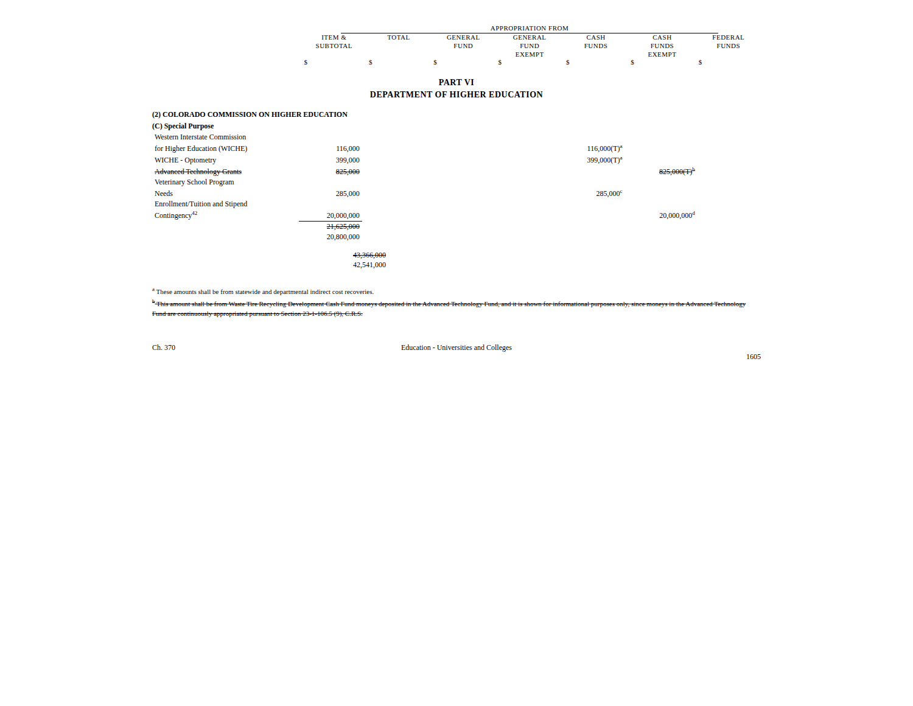APPROPRIATION FROM
| | ITEM & SUBTOTAL | TOTAL | GENERAL FUND | GENERAL FUND EXEMPT | CASH FUNDS | CASH FUNDS EXEMPT | FEDERAL FUNDS |
| | $ | $ | $ | $ | $ | $ | $ |
PART VI
DEPARTMENT OF HIGHER EDUCATION
(2) COLORADO COMMISSION ON HIGHER EDUCATION
(C) Special Purpose
| Western Interstate Commission | | | | | | | |
| for Higher Education (WICHE) | 116,000 | | | | 116,000(T) a | | |
| WICHE - Optometry | 399,000 | | | | 399,000(T) a | | |
| Advanced Technology Grants | 825,000 | | | | | 825,000(T) b | |
| Veterinary School Program | | | | | | | |
| Needs | 285,000 | | | | 285,000 c | | |
| Enrollment/Tuition and Stipend | | | | | | | |
| Contingency 42 | 20,000,000 | | | | | 20,000,000 d | |
| | 21,625,000 | | | | | | |
| | 20,800,000 | | | | | | |
43,366,000 42,541,000
a These amounts shall be from statewide and departmental indirect cost recoveries.
b This amount shall be from Waste Tire Recycling Development Cash Fund moneys deposited in the Advanced Technology Fund, and it is shown for informational purposes only, since moneys in the Advanced Technology Fund are continuously appropriated pursuant to Section 23-1-106.5 (9), C.R.S.
Ch. 370
Education - Universities and Colleges
1605